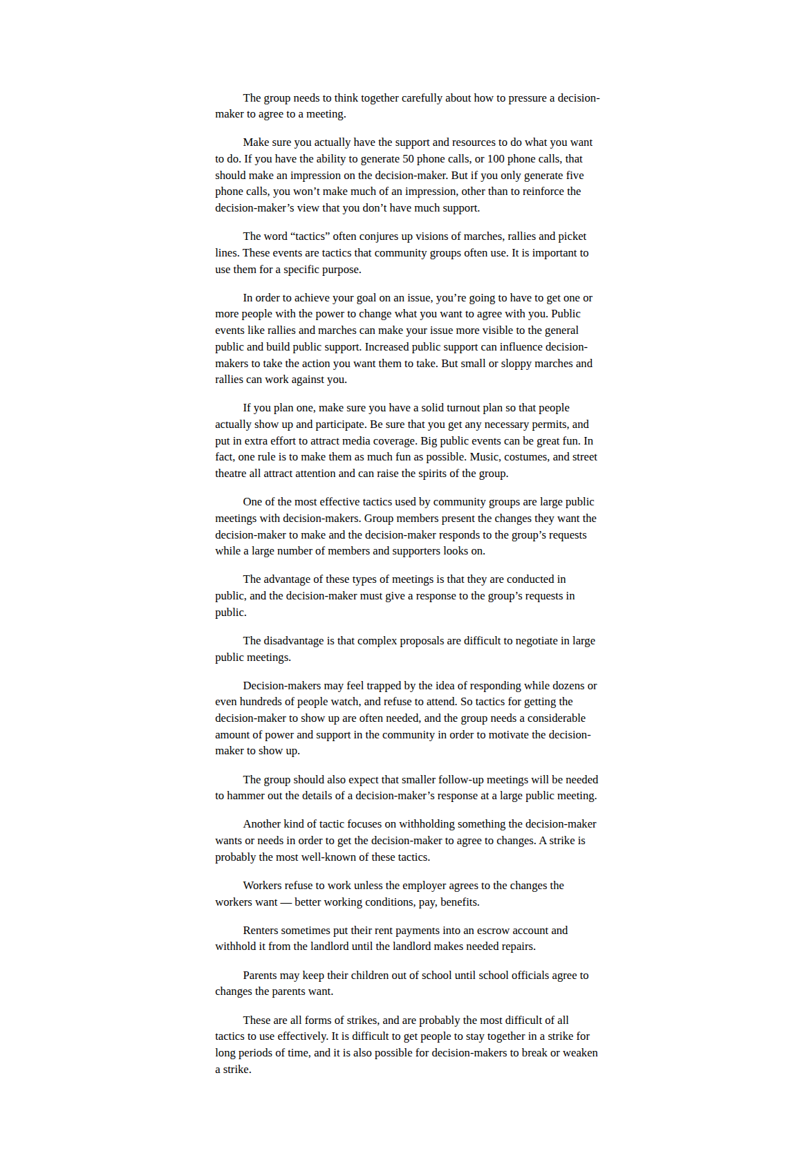The group needs to think together carefully about how to pressure a decision-maker to agree to a meeting.
Make sure you actually have the support and resources to do what you want to do. If you have the ability to generate 50 phone calls, or 100 phone calls, that should make an impression on the decision-maker. But if you only generate five phone calls, you won’t make much of an impression, other than to reinforce the decision-maker’s view that you don’t have much support.
The word “tactics” often conjures up visions of marches, rallies and picket lines. These events are tactics that community groups often use. It is important to use them for a specific purpose.
In order to achieve your goal on an issue, you’re going to have to get one or more people with the power to change what you want to agree with you. Public events like rallies and marches can make your issue more visible to the general public and build public support. Increased public support can influence decision-makers to take the action you want them to take. But small or sloppy marches and rallies can work against you.
If you plan one, make sure you have a solid turnout plan so that people actually show up and participate. Be sure that you get any necessary permits, and put in extra effort to attract media coverage. Big public events can be great fun. In fact, one rule is to make them as much fun as possible. Music, costumes, and street theatre all attract attention and can raise the spirits of the group.
One of the most effective tactics used by community groups are large public meetings with decision-makers. Group members present the changes they want the decision-maker to make and the decision-maker responds to the group’s requests while a large number of members and supporters looks on.
The advantage of these types of meetings is that they are conducted in public, and the decision-maker must give a response to the group’s requests in public.
The disadvantage is that complex proposals are difficult to negotiate in large public meetings.
Decision-makers may feel trapped by the idea of responding while dozens or even hundreds of people watch, and refuse to attend. So tactics for getting the decision-maker to show up are often needed, and the group needs a considerable amount of power and support in the community in order to motivate the decision-maker to show up.
The group should also expect that smaller follow-up meetings will be needed to hammer out the details of a decision-maker’s response at a large public meeting.
Another kind of tactic focuses on withholding something the decision-maker wants or needs in order to get the decision-maker to agree to changes. A strike is probably the most well-known of these tactics.
Workers refuse to work unless the employer agrees to the changes the workers want — better working conditions, pay, benefits.
Renters sometimes put their rent payments into an escrow account and withhold it from the landlord until the landlord makes needed repairs.
Parents may keep their children out of school until school officials agree to changes the parents want.
These are all forms of strikes, and are probably the most difficult of all tactics to use effectively. It is difficult to get people to stay together in a strike for long periods of time, and it is also possible for decision-makers to break or weaken a strike.